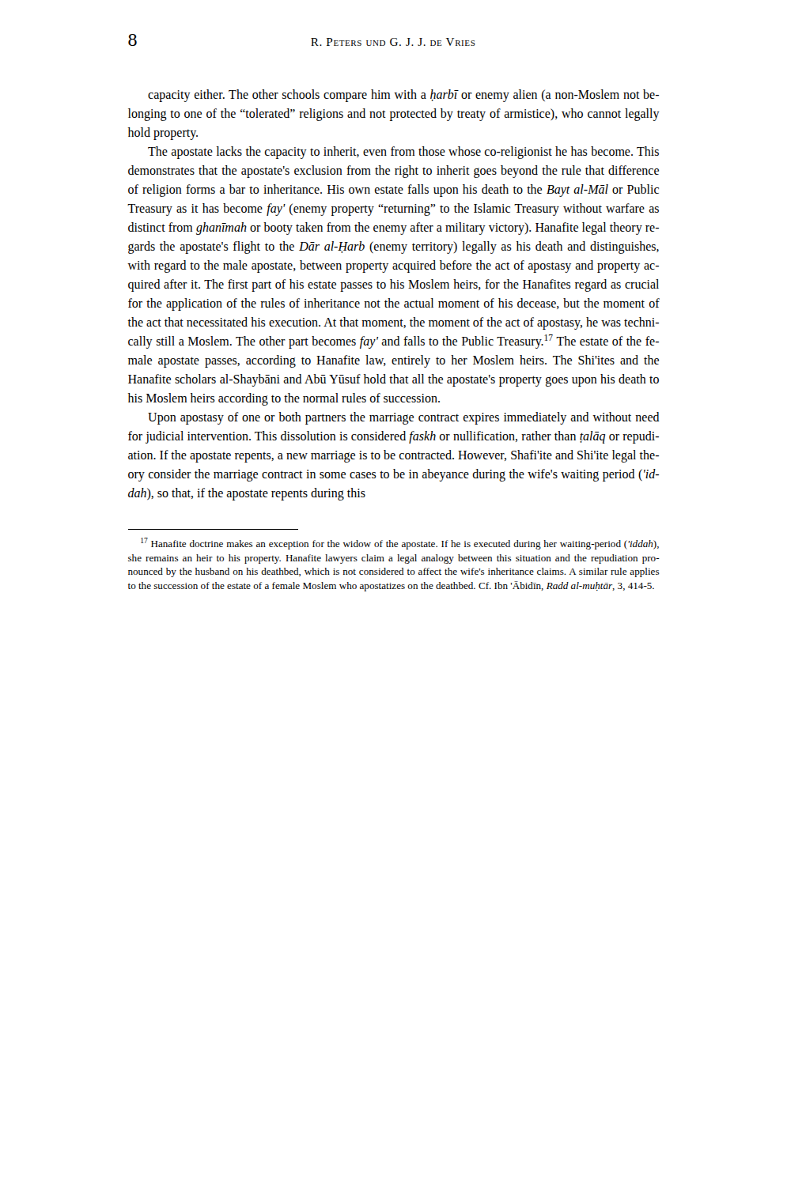8 R. Peters und G. J. J. de Vries
capacity either. The other schools compare him with a ḥarbī or enemy alien (a non-Moslem not belonging to one of the “tolerated” religions and not protected by treaty of armistice), who cannot legally hold property.
The apostate lacks the capacity to inherit, even from those whose co-religionist he has become. This demonstrates that the apostate's exclusion from the right to inherit goes beyond the rule that difference of religion forms a bar to inheritance. His own estate falls upon his death to the Bayt al-Māl or Public Treasury as it has become fay' (enemy property “returning” to the Islamic Treasury without warfare as distinct from ghanīmah or booty taken from the enemy after a military victory). Hanafite legal theory regards the apostate's flight to the Dār al-Ḥarb (enemy territory) legally as his death and distinguishes, with regard to the male apostate, between property acquired before the act of apostasy and property acquired after it. The first part of his estate passes to his Moslem heirs, for the Hanafites regard as crucial for the application of the rules of inheritance not the actual moment of his decease, but the moment of the act that necessitated his execution. At that moment, the moment of the act of apostasy, he was technically still a Moslem. The other part becomes fay' and falls to the Public Treasury.17 The estate of the female apostate passes, according to Hanafite law, entirely to her Moslem heirs. The Shi'ites and the Hanafite scholars al-Shaybāni and Abū Yūsuf hold that all the apostate's property goes upon his death to his Moslem heirs according to the normal rules of succession.
Upon apostasy of one or both partners the marriage contract expires immediately and without need for judicial intervention. This dissolution is considered faskh or nullification, rather than ṭalāq or repudiation. If the apostate repents, a new marriage is to be contracted. However, Shafi'ite and Shi'ite legal theory consider the marriage contract in some cases to be in abeyance during the wife's waiting period ('iddah), so that, if the apostate repents during this
17 Hanafite doctrine makes an exception for the widow of the apostate. If he is executed during her waiting-period ('iddah), she remains an heir to his property. Hanafite lawyers claim a legal analogy between this situation and the repudiation pronounced by the husband on his deathbed, which is not considered to affect the wife's inheritance claims. A similar rule applies to the succession of the estate of a female Moslem who apostatizes on the deathbed. Cf. Ibn 'Ābidīn, Radd al-muḥtār, 3, 414-5.